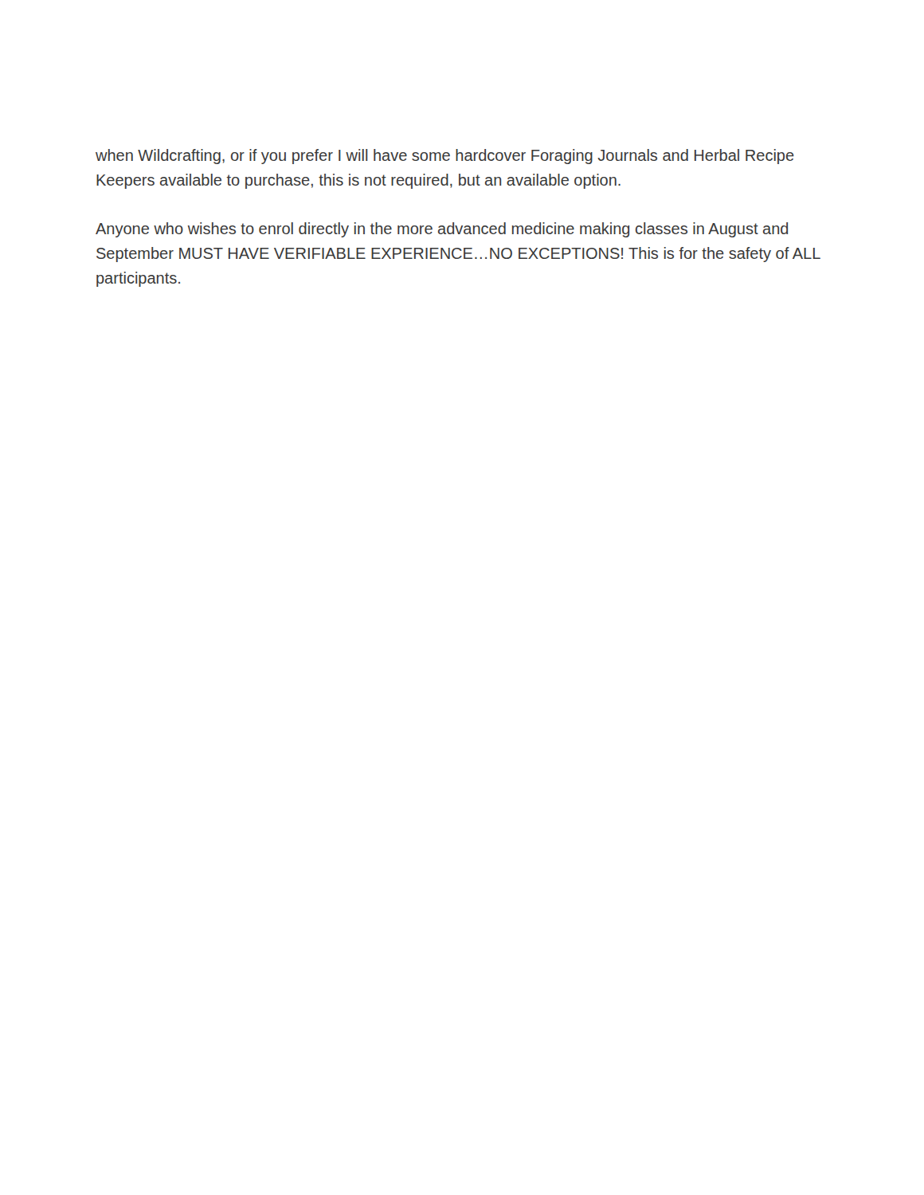when Wildcrafting, or if you prefer I will have some hardcover Foraging Journals and Herbal Recipe Keepers available to purchase, this is not required, but an available option.
Anyone who wishes to enrol directly in the more advanced medicine making classes in August and September MUST HAVE VERIFIABLE EXPERIENCE…NO EXCEPTIONS! This is for the safety of ALL participants.